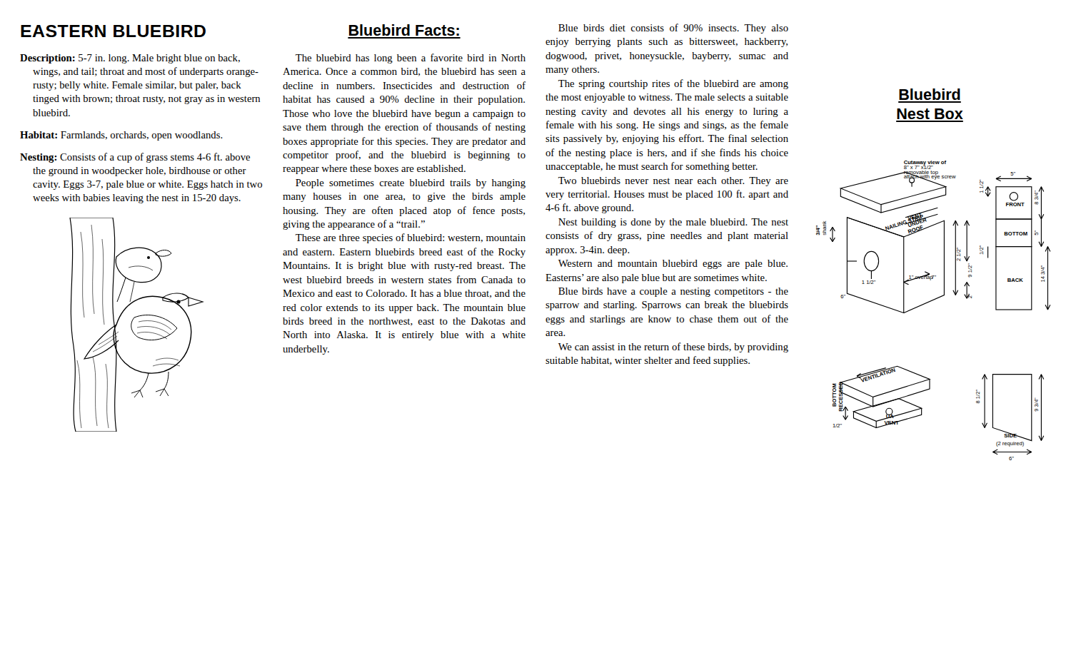EASTERN BLUEBIRD
Description: 5-7 in. long. Male bright blue on back, wings, and tail; throat and most of underparts orange-rusty; belly white. Female similar, but paler, back tinged with brown; throat rusty, not gray as in western bluebird.
Habitat: Farmlands, orchards, open woodlands.
Nesting: Consists of a cup of grass stems 4-6 ft. above the ground in woodpecker hole, birdhouse or other cavity. Eggs 3-7, pale blue or white. Eggs hatch in two weeks with babies leaving the nest in 15-20 days.
Bluebird Facts:
The bluebird has long been a favorite bird in North America. Once a common bird, the bluebird has seen a decline in numbers. Insecticides and destruction of habitat has caused a 90% decline in their population. Those who love the bluebird have begun a campaign to save them through the erection of thousands of nesting boxes appropriate for this species. They are predator and competitor proof, and the bluebird is beginning to reappear where these boxes are established.
People sometimes create bluebird trails by hanging many houses in one area, to give the birds ample housing. They are often placed atop of fence posts, giving the appearance of a “trail.”
These are three species of bluebird: western, mountain and eastern. Eastern bluebirds breed east of the Rocky Mountains. It is bright blue with rusty-red breast. The west bluebird breeds in western states from Canada to Mexico and east to Colorado. It has a blue throat, and the red color extends to its upper back. The mountain blue birds breed in the northwest, east to the Dakotas and North into Alaska. It is entirely blue with a white underbelly.
Blue birds diet consists of 90% insects. They also enjoy berrying plants such as bittersweet, hackberry, dogwood, privet, honeysuckle, bayberry, sumac and many others.
The spring courtship rites of the bluebird are among the most enjoyable to witness. The male selects a suitable nesting cavity and devotes all his energy to luring a female with his song. He sings and sings, as the female sits passively by, enjoying his effort. The final selection of the nesting place is hers, and if she finds his choice unacceptable, he must search for something better.
Two bluebirds never nest near each other. They are very territorial. Houses must be placed 100 ft. apart and 4-6 ft. above ground.
Nest building is done by the male bluebird. The nest consists of dry grass, pine needles and plant material approx. 3-4in. deep.
Western and mountain bluebird eggs are pale blue. Easterns’ are also pale blue but are sometimes white.
Blue birds have a couple a nesting competitors - the sparrow and starling. Sparrows can break the bluebirds eggs and starlings are know to chase them out of the area.
We can assist in the return of these birds, by providing suitable habitat, winter shelter and feed supplies.
Bluebird
Nest Box
Cutaway view of 8" x 7" x1/2" removable top attach with eye screw NAILING STRIP VENT UNDER ROOF 3/4" shank 1 1/2" 6" 1" overlap 7" 2 1/2" 9 1/2" 2" 5" FRONT BOTTOM BACK 8 3/4" 5" 14 3/4" 1 1/2" 1/2" BOTTOM RECESSED VENTILATION 1/2" UA VENT 8 1/2" 9 3/4" SIDE (2 required) 6"